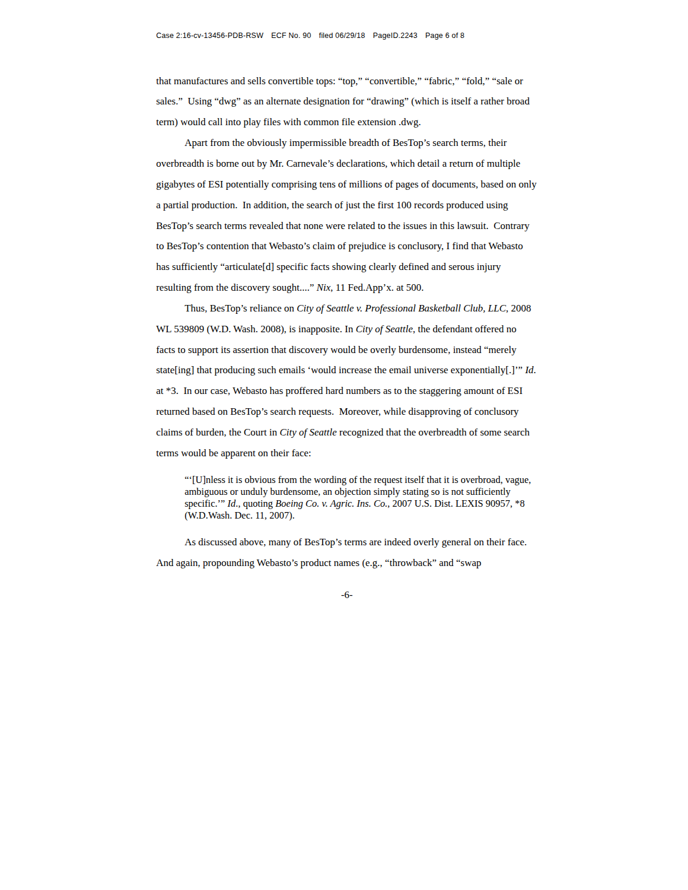Case 2:16-cv-13456-PDB-RSW ECF No. 90 filed 06/29/18 PageID.2243 Page 6 of 8
that manufactures and sells convertible tops: “top,” “convertible,” “fabric,” “fold,” “sale or sales.” Using “dwg” as an alternate designation for “drawing” (which is itself a rather broad term) would call into play files with common file extension .dwg.
Apart from the obviously impermissible breadth of BesTop’s search terms, their overbreadth is borne out by Mr. Carnevale’s declarations, which detail a return of multiple gigabytes of ESI potentially comprising tens of millions of pages of documents, based on only a partial production. In addition, the search of just the first 100 records produced using BesTop’s search terms revealed that none were related to the issues in this lawsuit. Contrary to BesTop’s contention that Webasto’s claim of prejudice is conclusory, I find that Webasto has sufficiently “articulate[d] specific facts showing clearly defined and serous injury resulting from the discovery sought....” Nix, 11 Fed.App’x. at 500.
Thus, BesTop’s reliance on City of Seattle v. Professional Basketball Club, LLC, 2008 WL 539809 (W.D. Wash. 2008), is inapposite. In City of Seattle, the defendant offered no facts to support its assertion that discovery would be overly burdensome, instead “merely state[ing] that producing such emails ‘would increase the email universe exponentially[.]’” Id. at *3. In our case, Webasto has proffered hard numbers as to the staggering amount of ESI returned based on BesTop’s search requests. Moreover, while disapproving of conclusory claims of burden, the Court in City of Seattle recognized that the overbreadth of some search terms would be apparent on their face:
“‘[U]nless it is obvious from the wording of the request itself that it is overbroad, vague, ambiguous or unduly burdensome, an objection simply stating so is not sufficiently specific.’” Id., quoting Boeing Co. v. Agric. Ins. Co., 2007 U.S. Dist. LEXIS 90957, *8 (W.D.Wash. Dec. 11, 2007).
As discussed above, many of BesTop’s terms are indeed overly general on their face. And again, propounding Webasto’s product names (e.g., “throwback” and “swap
-6-